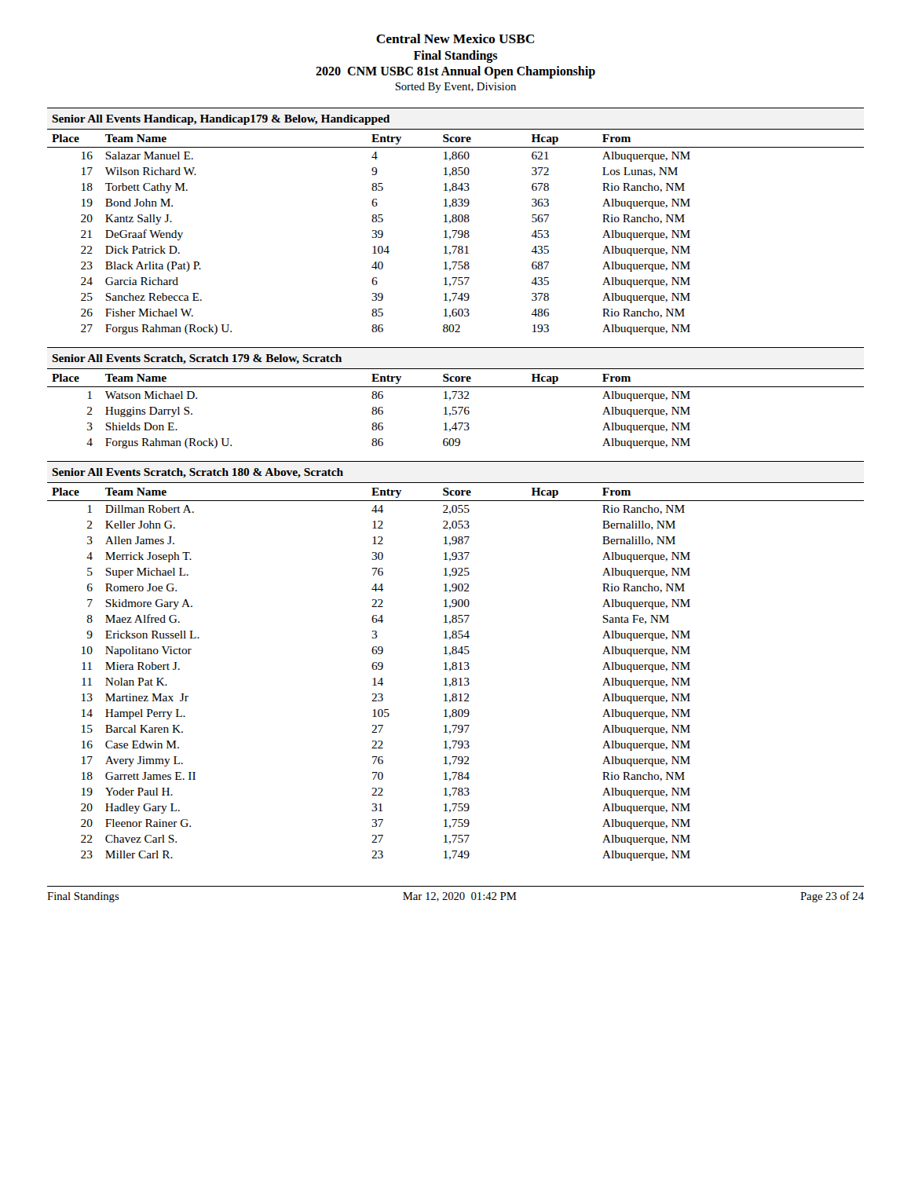Central New Mexico USBC
Final Standings
2020 CNM USBC 81st Annual Open Championship
Sorted By Event, Division
Senior All Events Handicap, Handicap179 & Below, Handicapped
| Place | Team Name | Entry | Score | Hcap | From |
| --- | --- | --- | --- | --- | --- |
| 16 | Salazar Manuel E. | 4 | 1,860 | 621 | Albuquerque, NM |
| 17 | Wilson Richard W. | 9 | 1,850 | 372 | Los Lunas, NM |
| 18 | Torbett Cathy M. | 85 | 1,843 | 678 | Rio Rancho, NM |
| 19 | Bond John M. | 6 | 1,839 | 363 | Albuquerque, NM |
| 20 | Kantz Sally J. | 85 | 1,808 | 567 | Rio Rancho, NM |
| 21 | DeGraaf Wendy | 39 | 1,798 | 453 | Albuquerque, NM |
| 22 | Dick Patrick D. | 104 | 1,781 | 435 | Albuquerque, NM |
| 23 | Black Arlita (Pat) P. | 40 | 1,758 | 687 | Albuquerque, NM |
| 24 | Garcia Richard | 6 | 1,757 | 435 | Albuquerque, NM |
| 25 | Sanchez Rebecca E. | 39 | 1,749 | 378 | Albuquerque, NM |
| 26 | Fisher Michael W. | 85 | 1,603 | 486 | Rio Rancho, NM |
| 27 | Forgus Rahman (Rock) U. | 86 | 802 | 193 | Albuquerque, NM |
Senior All Events Scratch, Scratch 179 & Below, Scratch
| Place | Team Name | Entry | Score | Hcap | From |
| --- | --- | --- | --- | --- | --- |
| 1 | Watson Michael D. | 86 | 1,732 | | Albuquerque, NM |
| 2 | Huggins Darryl S. | 86 | 1,576 | | Albuquerque, NM |
| 3 | Shields Don E. | 86 | 1,473 | | Albuquerque, NM |
| 4 | Forgus Rahman (Rock) U. | 86 | 609 | | Albuquerque, NM |
Senior All Events Scratch, Scratch 180 & Above, Scratch
| Place | Team Name | Entry | Score | Hcap | From |
| --- | --- | --- | --- | --- | --- |
| 1 | Dillman Robert A. | 44 | 2,055 | | Rio Rancho, NM |
| 2 | Keller John G. | 12 | 2,053 | | Bernalillo, NM |
| 3 | Allen James J. | 12 | 1,987 | | Bernalillo, NM |
| 4 | Merrick Joseph T. | 30 | 1,937 | | Albuquerque, NM |
| 5 | Super Michael L. | 76 | 1,925 | | Albuquerque, NM |
| 6 | Romero Joe G. | 44 | 1,902 | | Rio Rancho, NM |
| 7 | Skidmore Gary A. | 22 | 1,900 | | Albuquerque, NM |
| 8 | Maez Alfred G. | 64 | 1,857 | | Santa Fe, NM |
| 9 | Erickson Russell L. | 3 | 1,854 | | Albuquerque, NM |
| 10 | Napolitano Victor | 69 | 1,845 | | Albuquerque, NM |
| 11 | Miera Robert J. | 69 | 1,813 | | Albuquerque, NM |
| 11 | Nolan Pat K. | 14 | 1,813 | | Albuquerque, NM |
| 13 | Martinez Max Jr | 23 | 1,812 | | Albuquerque, NM |
| 14 | Hampel Perry L. | 105 | 1,809 | | Albuquerque, NM |
| 15 | Barcal Karen K. | 27 | 1,797 | | Albuquerque, NM |
| 16 | Case Edwin M. | 22 | 1,793 | | Albuquerque, NM |
| 17 | Avery Jimmy L. | 76 | 1,792 | | Albuquerque, NM |
| 18 | Garrett James E. II | 70 | 1,784 | | Rio Rancho, NM |
| 19 | Yoder Paul H. | 22 | 1,783 | | Albuquerque, NM |
| 20 | Hadley Gary L. | 31 | 1,759 | | Albuquerque, NM |
| 20 | Fleenor Rainer G. | 37 | 1,759 | | Albuquerque, NM |
| 22 | Chavez Carl S. | 27 | 1,757 | | Albuquerque, NM |
| 23 | Miller Carl R. | 23 | 1,749 | | Albuquerque, NM |
Final Standings Mar 12, 2020 01:42 PM Page 23 of 24